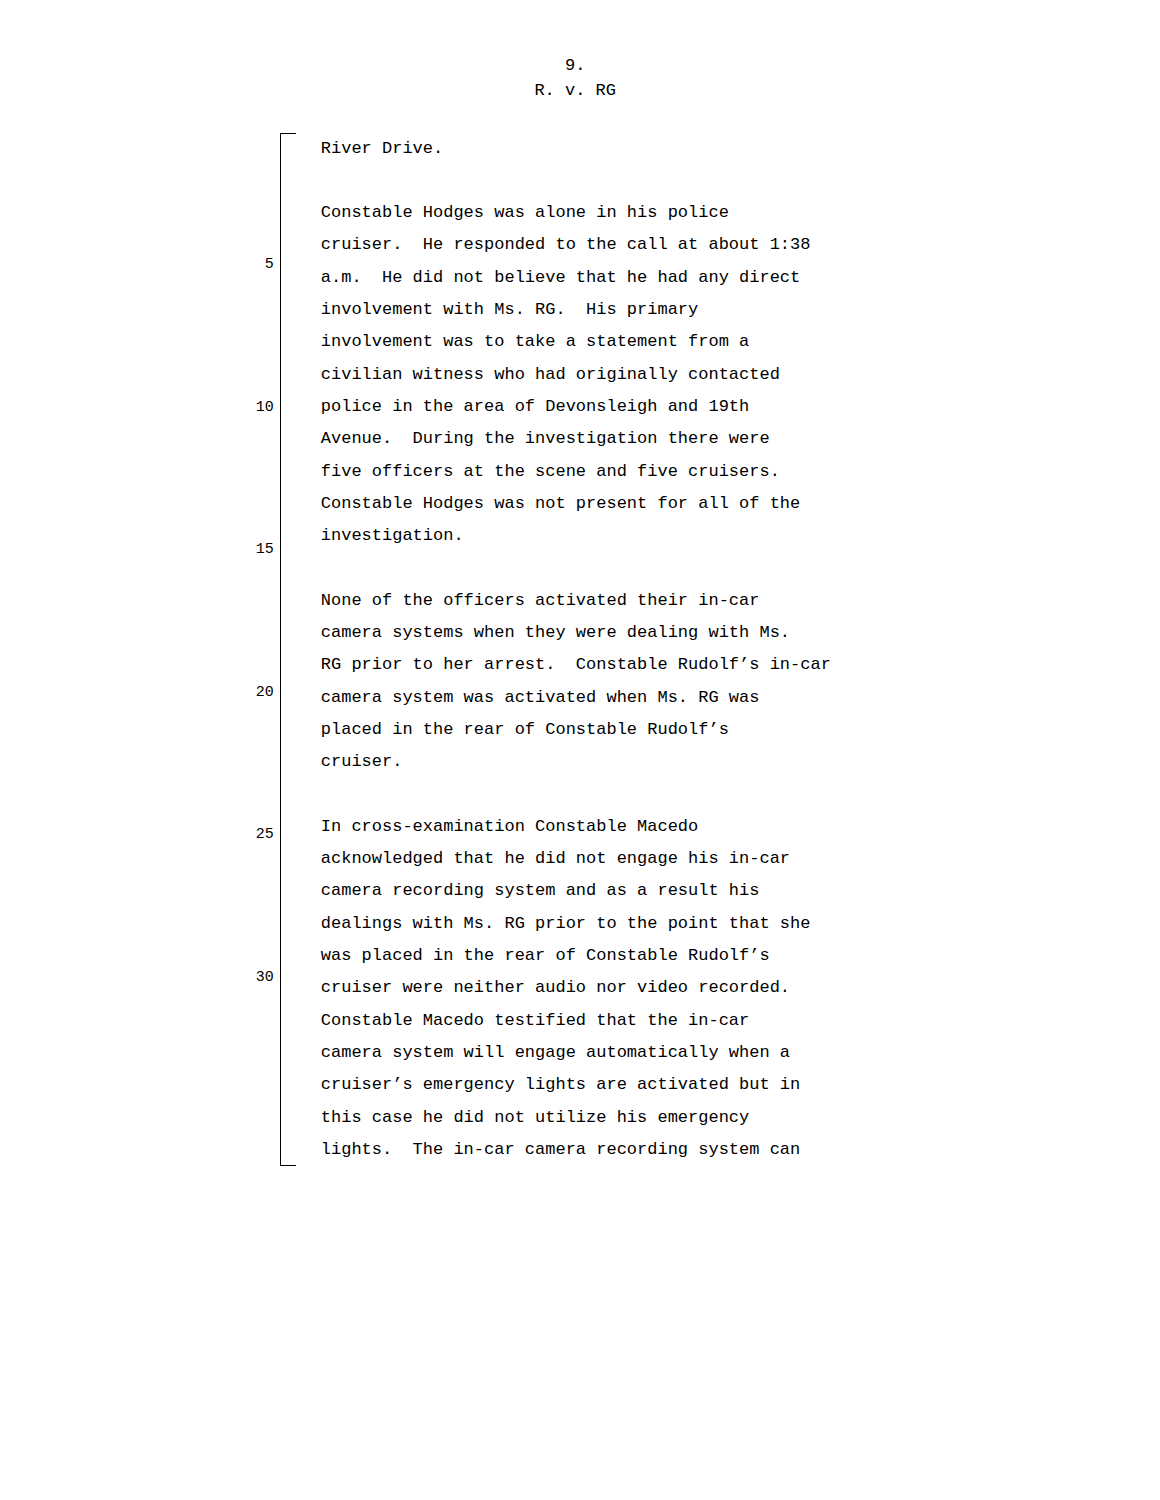9.
R. v. RG
5 10 15 20 25 30
River Drive.
Constable Hodges was alone in his police cruiser. He responded to the call at about 1:38 a.m. He did not believe that he had any direct involvement with Ms. RG. His primary involvement was to take a statement from a civilian witness who had originally contacted police in the area of Devonsleigh and 19th Avenue. During the investigation there were five officers at the scene and five cruisers. Constable Hodges was not present for all of the investigation.
None of the officers activated their in-car camera systems when they were dealing with Ms. RG prior to her arrest. Constable Rudolf’s in-car camera system was activated when Ms. RG was placed in the rear of Constable Rudolf’s cruiser.
In cross-examination Constable Macedo acknowledged that he did not engage his in-car camera recording system and as a result his dealings with Ms. RG prior to the point that she was placed in the rear of Constable Rudolf’s cruiser were neither audio nor video recorded. Constable Macedo testified that the in-car camera system will engage automatically when a cruiser’s emergency lights are activated but in this case he did not utilize his emergency lights. The in-car camera recording system can